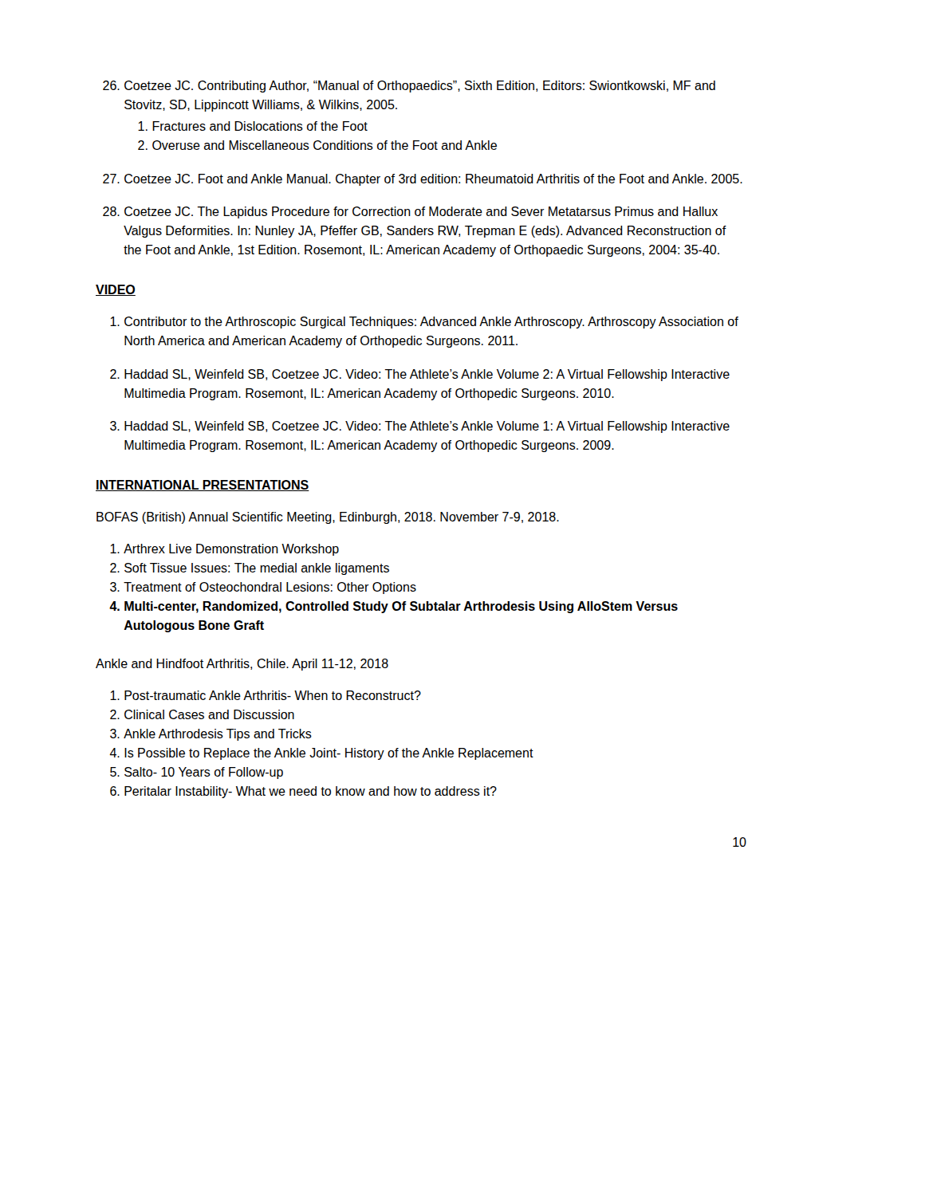Coetzee JC. Contributing Author, “Manual of Orthopaedics”, Sixth Edition, Editors: Swiontkowski, MF and Stovitz, SD, Lippincott Williams, & Wilkins, 2005.
Fractures and Dislocations of the Foot
Overuse and Miscellaneous Conditions of the Foot and Ankle
Coetzee JC. Foot and Ankle Manual. Chapter of 3rd edition: Rheumatoid Arthritis of the Foot and Ankle. 2005.
Coetzee JC. The Lapidus Procedure for Correction of Moderate and Sever Metatarsus Primus and Hallux Valgus Deformities. In: Nunley JA, Pfeffer GB, Sanders RW, Trepman E (eds). Advanced Reconstruction of the Foot and Ankle, 1st Edition. Rosemont, IL: American Academy of Orthopaedic Surgeons, 2004: 35-40.
VIDEO
Contributor to the Arthroscopic Surgical Techniques: Advanced Ankle Arthroscopy. Arthroscopy Association of North America and American Academy of Orthopedic Surgeons. 2011.
Haddad SL, Weinfeld SB, Coetzee JC. Video: The Athlete’s Ankle Volume 2: A Virtual Fellowship Interactive Multimedia Program. Rosemont, IL: American Academy of Orthopedic Surgeons. 2010.
Haddad SL, Weinfeld SB, Coetzee JC. Video: The Athlete’s Ankle Volume 1: A Virtual Fellowship Interactive Multimedia Program. Rosemont, IL: American Academy of Orthopedic Surgeons. 2009.
INTERNATIONAL PRESENTATIONS
BOFAS (British) Annual Scientific Meeting, Edinburgh, 2018. November 7-9, 2018.
Arthrex Live Demonstration Workshop
Soft Tissue Issues: The medial ankle ligaments
Treatment of Osteochondral Lesions: Other Options
Multi-center, Randomized, Controlled Study Of Subtalar Arthrodesis Using AlloStem Versus Autologous Bone Graft
Ankle and Hindfoot Arthritis, Chile. April 11-12, 2018
Post-traumatic Ankle Arthritis- When to Reconstruct?
Clinical Cases and Discussion
Ankle Arthrodesis Tips and Tricks
Is Possible to Replace the Ankle Joint- History of the Ankle Replacement
Salto- 10 Years of Follow-up
Peritalar Instability- What we need to know and how to address it?
10